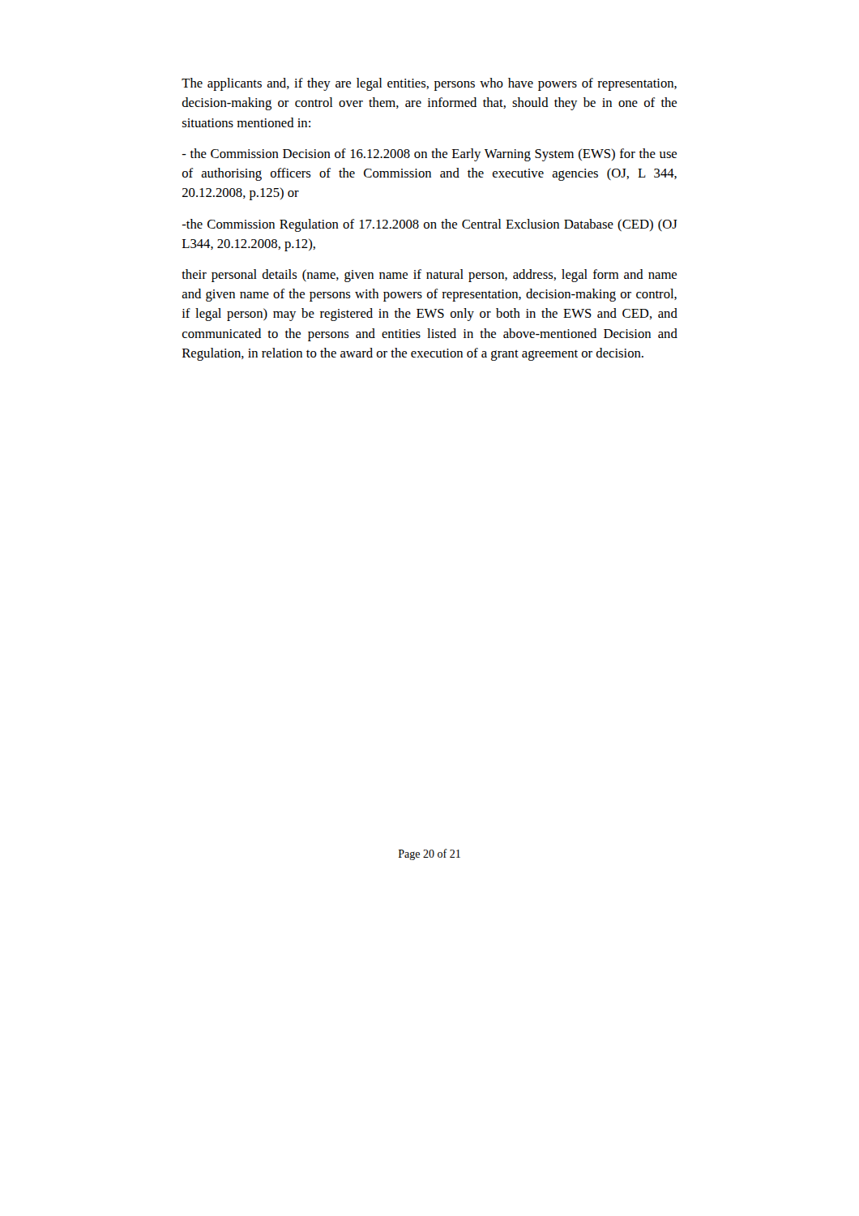The applicants and, if they are legal entities, persons who have powers of representation, decision-making or control over them, are informed that, should they be in one of the situations mentioned in:
- the Commission Decision of 16.12.2008 on the Early Warning System (EWS) for the use of authorising officers of the Commission and the executive agencies (OJ, L 344, 20.12.2008, p.125) or
-the Commission Regulation of 17.12.2008 on the Central Exclusion Database (CED) (OJ L344, 20.12.2008, p.12),
their personal details (name, given name if natural person, address, legal form and name and given name of the persons with powers of representation, decision-making or control, if legal person) may be registered in the EWS only or both in the EWS and CED, and communicated to the persons and entities listed in the above-mentioned Decision and Regulation, in relation to the award or the execution of a grant agreement or decision.
Page 20 of 21